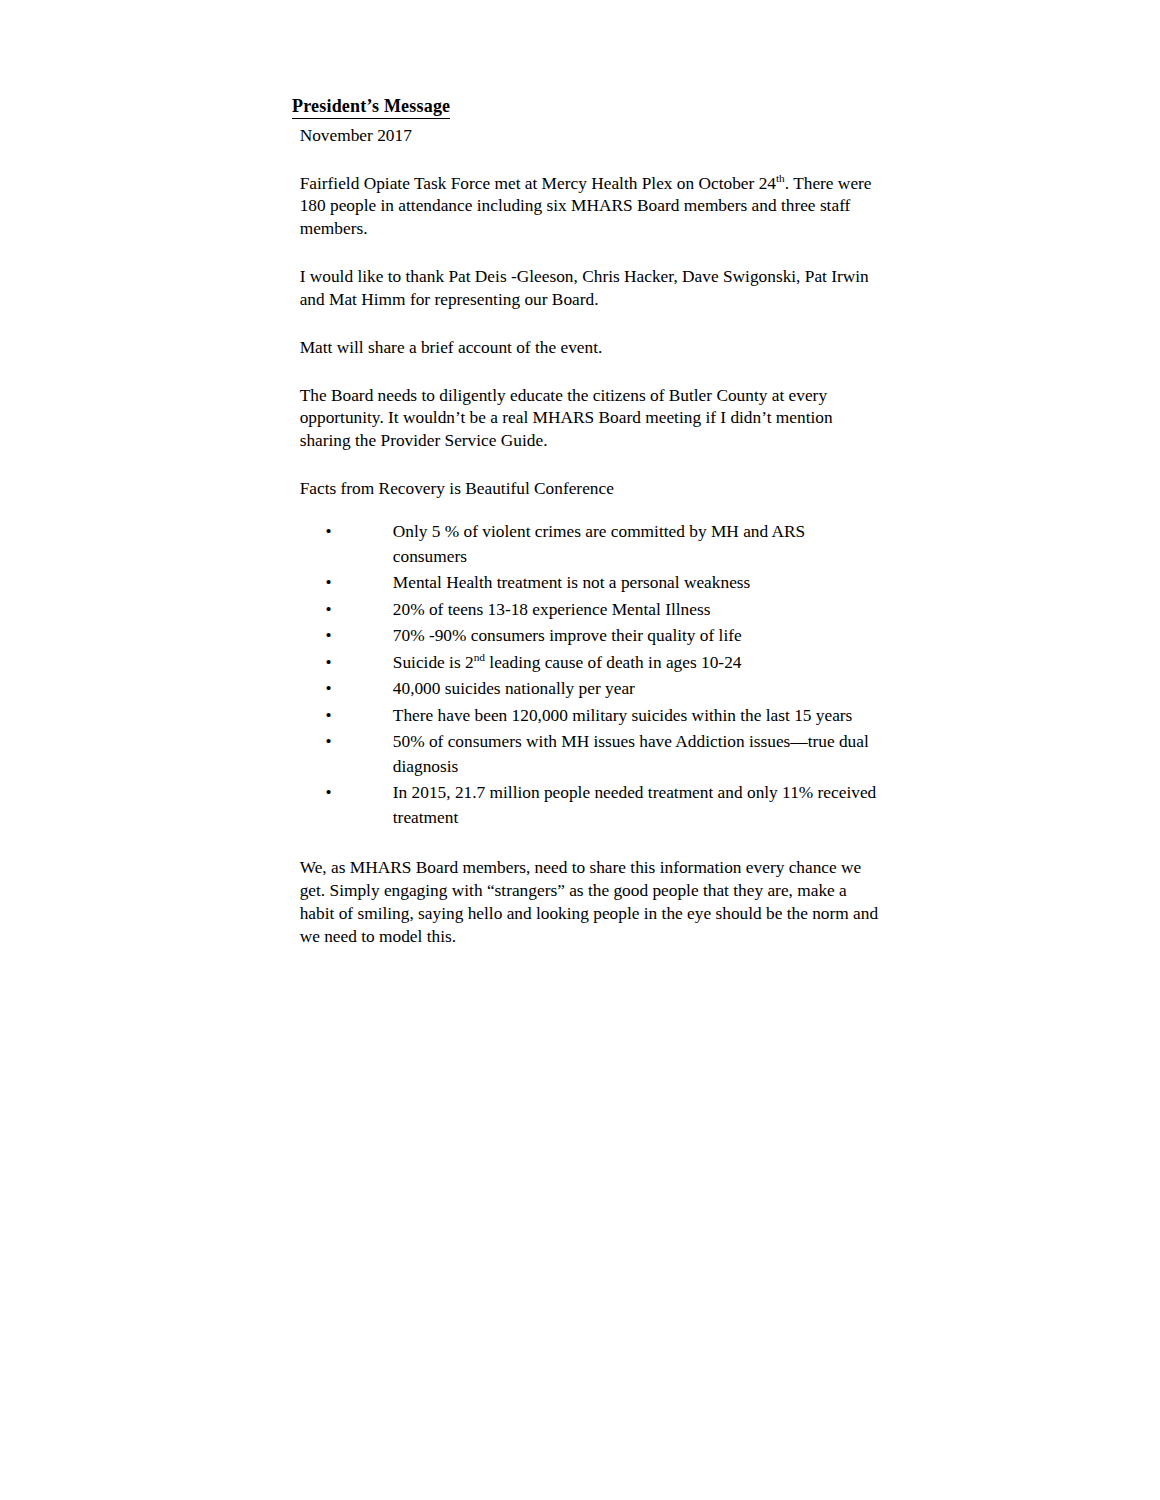President’s Message
November 2017
Fairfield Opiate Task Force met at Mercy Health Plex on October 24th. There were 180 people in attendance including six MHARS Board members and three staff members.
I would like to thank Pat Deis -Gleeson, Chris Hacker, Dave Swigonski, Pat Irwin and Mat Himm for representing our Board.
Matt will share a brief account of the event.
The Board needs to diligently educate the citizens of Butler County at every opportunity. It wouldn’t be a real MHARS Board meeting if I didn’t mention sharing the Provider Service Guide.
Facts from Recovery is Beautiful Conference
Only 5 % of violent crimes are committed by MH and ARS consumers
Mental Health treatment is not a personal weakness
20% of teens 13-18 experience Mental Illness
70% -90% consumers improve their quality of life
Suicide is 2nd leading cause of death in ages 10-24
40,000 suicides nationally per year
There have been 120,000 military suicides within the last 15 years
50% of consumers with MH issues have Addiction issues—true dual diagnosis
In 2015, 21.7 million people needed treatment and only 11% received treatment
We, as MHARS Board members, need to share this information every chance we get. Simply engaging with “strangers” as the good people that they are, make a habit of smiling, saying hello and looking people in the eye should be the norm and we need to model this.